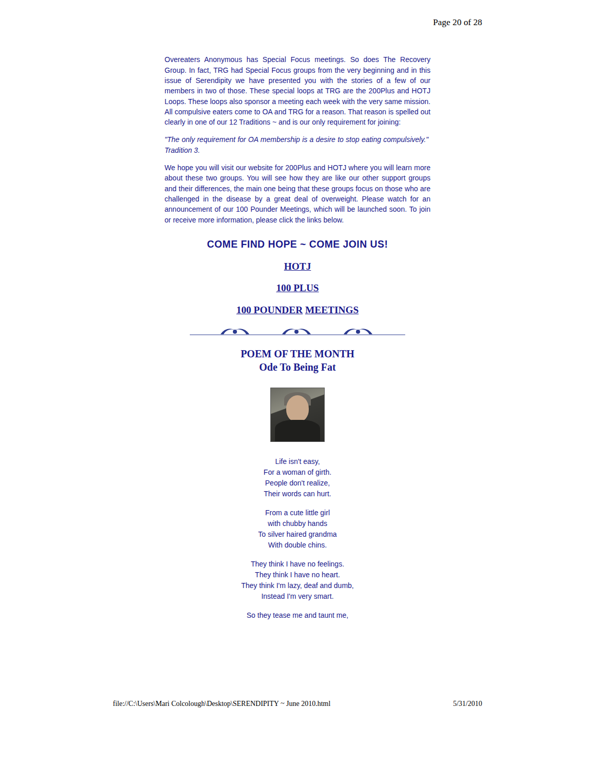Page 20 of 28
Overeaters Anonymous has Special Focus meetings. So does The Recovery Group. In fact, TRG had Special Focus groups from the very beginning and in this issue of Serendipity we have presented you with the stories of a few of our members in two of those. These special loops at TRG are the 200Plus and HOTJ Loops. These loops also sponsor a meeting each week with the very same mission. All compulsive eaters come to OA and TRG for a reason. That reason is spelled out clearly in one of our 12 Traditions ~ and is our only requirement for joining:
"The only requirement for OA membership is a desire to stop eating compulsively." Tradition 3.
We hope you will visit our website for 200Plus and HOTJ where you will learn more about these two groups. You will see how they are like our other support groups and their differences, the main one being that these groups focus on those who are challenged in the disease by a great deal of overweight. Please watch for an announcement of our 100 Pounder Meetings, which will be launched soon. To join or receive more information, please click the links below.
COME FIND HOPE ~ COME JOIN US!
HOTJ
100 PLUS
100 POUNDER MEETINGS
POEM OF THE MONTH
Ode To Being Fat
Life isn't easy,
For a woman of girth.
People don't realize,
Their words can hurt.
From a cute little girl
with chubby hands
To silver haired grandma
With double chins.
They think I have no feelings.
They think I have no heart.
They think I'm lazy, deaf and dumb,
Instead I'm very smart.
So they tease me and taunt me,
file://C:\Users\Mari Colcolough\Desktop\SERENDIPITY ~ June 2010.html 5/31/2010